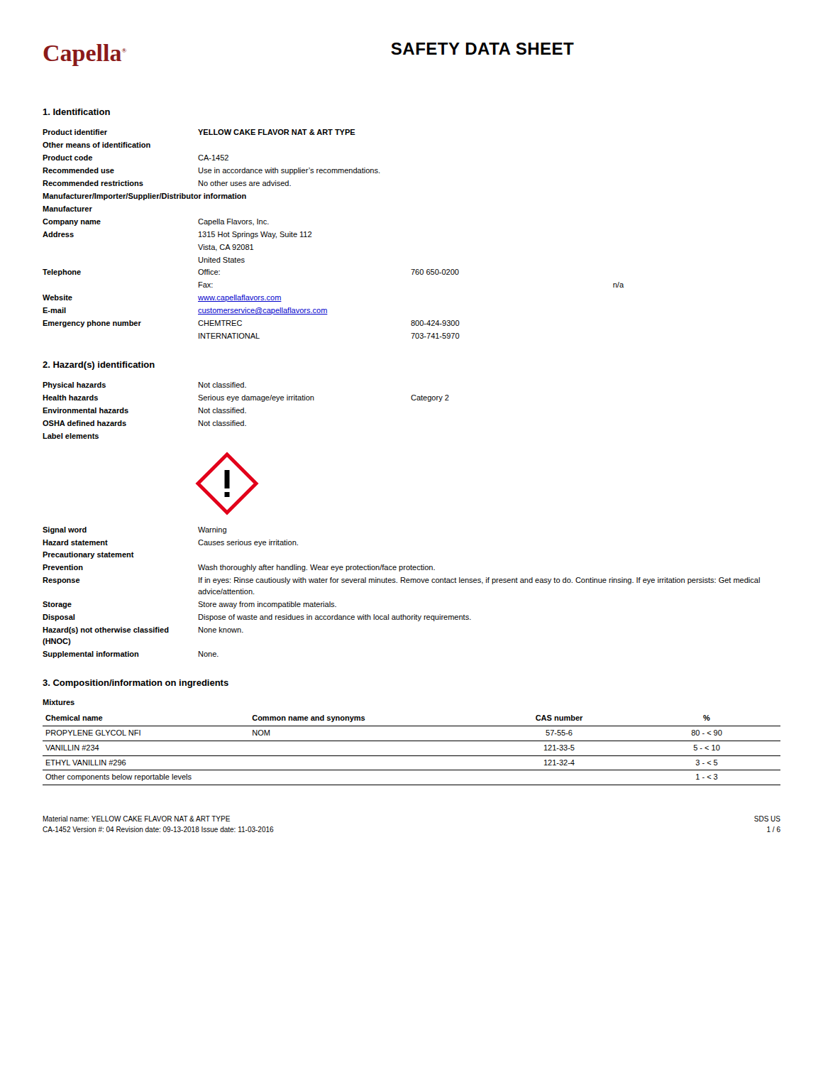Capella®
SAFETY DATA SHEET
1. Identification
| Product identifier | YELLOW CAKE FLAVOR NAT & ART TYPE |
| Other means of identification | |
| Product code | CA-1452 |
| Recommended use | Use in accordance with supplier’s recommendations. |
| Recommended restrictions | No other uses are advised. |
| Manufacturer/Importer/Supplier/Distributor information |
| Manufacturer | |
| Company name | Capella Flavors, Inc. |
| Address | 1315 Hot Springs Way, Suite 112 |
| | Vista, CA 92081 |
| | United States |
| Telephone | Office: 760 650-0200 |
| | Fax: n/a |
| Website | www.capellaflavors.com |
| E-mail | customerservice@capellaflavors.com |
| Emergency phone number | CHEMTREC 800-424-9300 |
| | INTERNATIONAL 703-741-5970 |
2. Hazard(s) identification
| Physical hazards | Not classified. |
| Health hazards | Serious eye damage/eye irritation Category 2 |
| Environmental hazards | Not classified. |
| OSHA defined hazards | Not classified. |
| Label elements | |
| Signal word | Warning |
| Hazard statement | Causes serious eye irritation. |
| Precautionary statement | |
| Prevention | Wash thoroughly after handling. Wear eye protection/face protection. |
| Response | If in eyes: Rinse cautiously with water for several minutes. Remove contact lenses, if present and easy to do. Continue rinsing. If eye irritation persists: Get medical advice/attention. |
| Storage | Store away from incompatible materials. |
| Disposal | Dispose of waste and residues in accordance with local authority requirements. |
| Hazard(s) not otherwise classified (HNOC) | None known. |
| Supplemental information | None. |
3. Composition/information on ingredients
Mixtures
| Chemical name | Common name and synonyms | CAS number | % |
| --- | --- | --- | --- |
| PROPYLENE GLYCOL NFI | NOM | 57-55-6 | 80 - < 90 |
| VANILLIN #234 | | 121-33-5 | 5 - < 10 |
| ETHYL VANILLIN #296 | | 121-32-4 | 3 - < 5 |
| Other components below reportable levels | 1 - < 3 |
Material name: YELLOW CAKE FLAVOR NAT & ART TYPE
CA-1452 Version #: 04 Revision date: 09-13-2018 Issue date: 11-03-2016
SDS US
1 / 6